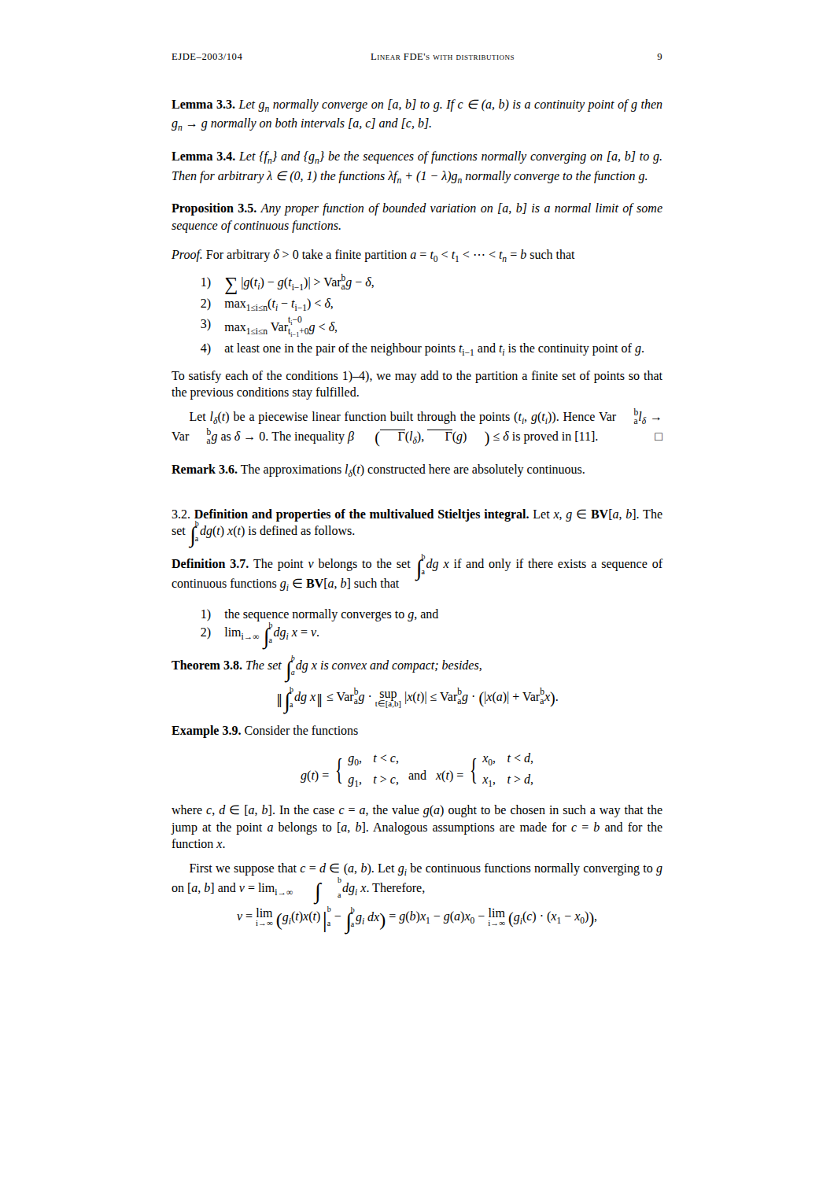EJDE–2003/104 Linear FDE's with distributions 9
Lemma 3.3. Let gn normally converge on [a, b] to g. If c ∈ (a, b) is a continuity point of g then gn → g normally on both intervals [a, c] and [c, b].
Lemma 3.4. Let {fn} and {gn} be the sequences of functions normally converging on [a, b] to g. Then for arbitrary λ ∈ (0, 1) the functions λfn + (1 − λ)gn normally converge to the function g.
Proposition 3.5. Any proper function of bounded variation on [a, b] is a normal limit of some sequence of continuous functions.
Proof. For arbitrary δ > 0 take a finite partition a = t 0 < t 1 < ⋯ < tn = b such that
1) ∑ |g(ti) − g(ti−1)| > Varba g − δ,
2) max1≤i≤n(ti − ti−1) < δ,
3) max1≤i≤n Varti−0 ti−1+0 g < δ,
4) at least one in the pair of the neighbour points ti−1 and ti is the continuity point of g.
To satisfy each of the conditions 1)–4), we may add to the partition a finite set of points so that the previous conditions stay fulfilled.
Let lδ(t) be a piecewise linear function built through the points (ti, g(ti)). Hence Varba lδ → Varba g as δ → 0. The inequality β (Γ(lδ), Γ(g)) ≤ δ is proved in [11]. □
Remark 3.6. The approximations lδ(t) constructed here are absolutely continuous.
3.2. Definition and properties of the multivalued Stieltjes integral. Let x, g ∈ BV[a, b]. The set ∫ba dg(t) x(t) is defined as follows.
Definition 3.7. The point v belongs to the set ∫ba dg x if and only if there exists a sequence of continuous functions gi ∈ BV[a, b] such that
1) the sequence normally converges to g, and
2) limi→∞ ∫ba dgi x = v.
Theorem 3.8. The set ∫ba dg x is convex and compact; besides,
‖∫ba dg x‖ ≤ Varba g · sup t∈[a,b] |x(t)| ≤ Varba g · (|x(a)| + Varba x).
Example 3.9. Consider the functions
g(t) = { g 0, t < c, g 1, t > c, and x(t) = { x 0, t < d, x 1, t > d,
where c, d ∈ [a, b]. In the case c = a, the value g(a) ought to be chosen in such a way that the jump at the point a belongs to [a, b]. Analogous assumptions are made for c = b and for the function x.
First we suppose that c = d ∈ (a, b). Let gi be continuous functions normally converging to g on [a, b] and v = limi→∞ ∫ba dgi x. Therefore,
v = lim i→∞ (gi(t)x(t)|ba − ∫ba gi dx) = g(b)x 1 − g(a)x 0 − lim i→∞ (gi(c) · (x 1 − x 0)),